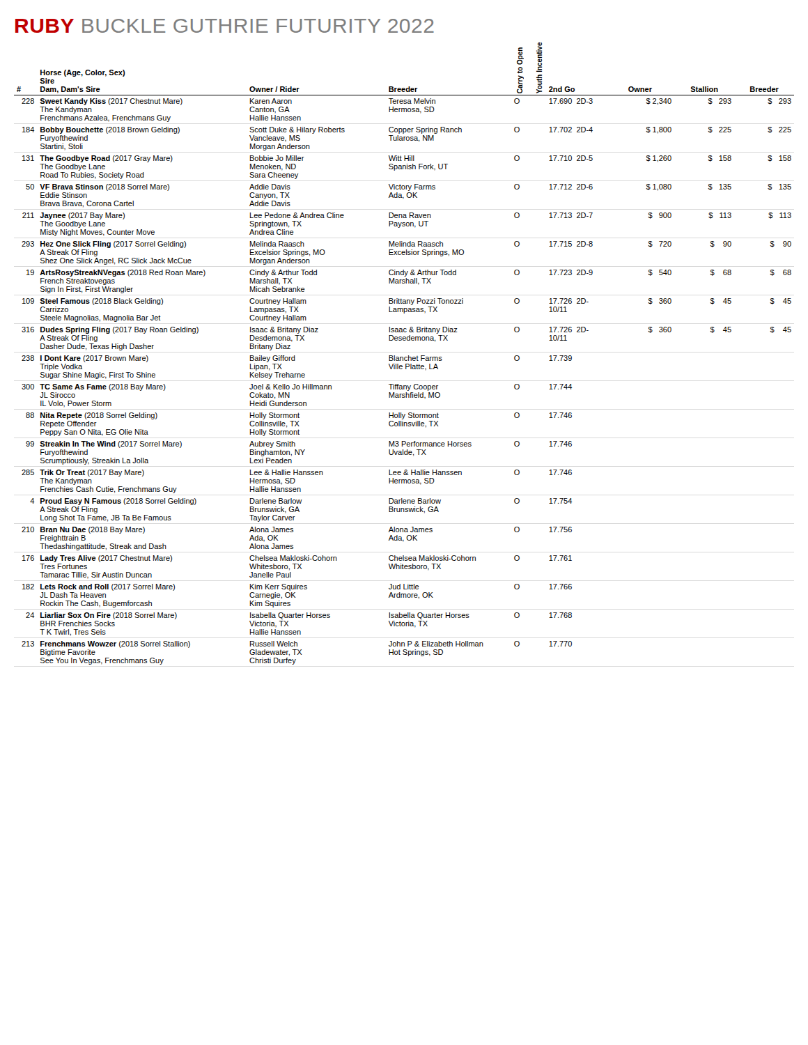RUBY BUCKLE GUTHRIE FUTURITY 2022
| # | Horse (Age, Color, Sex) Sire Dam, Dam's Sire | Owner / Rider | Breeder | Carry to Open | Youth Incentive | 2nd Go | Owner | Stallion | Breeder |
| --- | --- | --- | --- | --- | --- | --- | --- | --- | --- |
| 228 | Sweet Kandy Kiss (2017 Chestnut Mare) The Kandyman Frenchmans Azalea, Frenchmans Guy | Karen Aaron Canton, GA Hallie Hanssen | Teresa Melvin Hermosa, SD | O | | 17.690 2D-3 | $ 2,340 | $ 293 | $ 293 |
| 184 | Bobby Bouchette (2018 Brown Gelding) Furyofthewind Startini, Stoli | Scott Duke & Hilary Roberts Vancleave, MS Morgan Anderson | Copper Spring Ranch Tularosa, NM | O | | 17.702 2D-4 | $ 1,800 | $ 225 | $ 225 |
| 131 | The Goodbye Road (2017 Gray Mare) The Goodbye Lane Road To Rubies, Society Road | Bobbie Jo Miller Menoken, ND Sara Cheeney | Witt Hill Spanish Fork, UT | O | | 17.710 2D-5 | $ 1,260 | $ 158 | $ 158 |
| 50 | VF Brava Stinson (2018 Sorrel Mare) Eddie Stinson Brava Brava, Corona Cartel | Addie Davis Canyon, TX Addie Davis | Victory Farms Ada, OK | O | | 17.712 2D-6 | $ 1,080 | $ 135 | $ 135 |
| 211 | Jaynee (2017 Bay Mare) The Goodbye Lane Misty Night Moves, Counter Move | Lee Pedone & Andrea Cline Springtown, TX Andrea Cline | Dena Raven Payson, UT | O | | 17.713 2D-7 | $ 900 | $ 113 | $ 113 |
| 293 | Hez One Slick Fling (2017 Sorrel Gelding) A Streak Of Fling Shez One Slick Angel, RC Slick Jack McCue | Melinda Raasch Excelsior Springs, MO Morgan Anderson | Melinda Raasch Excelsior Springs, MO | O | | 17.715 2D-8 | $ 720 | $ 90 | $ 90 |
| 19 | ArtsRosyStreakNVegas (2018 Red Roan Mare) French Streaktovegas Sign In First, First Wrangler | Cindy & Arthur Todd Marshall, TX Micah Sebranke | Cindy & Arthur Todd Marshall, TX | O | | 17.723 2D-9 | $ 540 | $ 68 | $ 68 |
| 109 | Steel Famous (2018 Black Gelding) Carrizzo Steele Magnolias, Magnolia Bar Jet | Courtney Hallam Lampasas, TX Courtney Hallam | Brittany Pozzi Tonozzi Lampasas, TX | O | | 17.726 2D-10/11 | $ 360 | $ 45 | $ 45 |
| 316 | Dudes Spring Fling (2017 Bay Roan Gelding) A Streak Of Fling Dasher Dude, Texas High Dasher | Isaac & Britany Diaz Desdemona, TX Britany Diaz | Isaac & Britany Diaz Desedemona, TX | O | | 17.726 2D-10/11 | $ 360 | $ 45 | $ 45 |
| 238 | I Dont Kare (2017 Brown Mare) Triple Vodka Sugar Shine Magic, First To Shine | Bailey Gifford Lipan, TX Kelsey Treharne | Blanchet Farms Ville Platte, LA | O | | 17.739 | | | |
| 300 | TC Same As Fame (2018 Bay Mare) JL Sirocco IL Volo, Power Storm | Joel & Kello Jo Hillmann Cokato, MN Heidi Gunderson | Tiffany Cooper Marshfield, MO | O | | 17.744 | | | |
| 88 | Nita Repete (2018 Sorrel Gelding) Repete Offender Peppy San O Nita, EG Olie Nita | Holly Stormont Collinsville, TX Holly Stormont | Holly Stormont Collinsville, TX | O | | 17.746 | | | |
| 99 | Streakin In The Wind (2017 Sorrel Mare) Furyofthewind Scrumptiously, Streakin La Jolla | Aubrey Smith Binghamton, NY Lexi Peaden | M3 Performance Horses Uvalde, TX | O | | 17.746 | | | |
| 285 | Trik Or Treat (2017 Bay Mare) The Kandyman Frenchies Cash Cutie, Frenchmans Guy | Lee & Hallie Hanssen Hermosa, SD Hallie Hanssen | Lee & Hallie Hanssen Hermosa, SD | O | | 17.746 | | | |
| 4 | Proud Easy N Famous (2018 Sorrel Gelding) A Streak Of Fling Long Shot Ta Fame, JB Ta Be Famous | Darlene Barlow Brunswick, GA Taylor Carver | Darlene Barlow Brunswick, GA | O | | 17.754 | | | |
| 210 | Bran Nu Dae (2018 Bay Mare) Freighttrain B Thedashingattitude, Streak and Dash | Alona James Ada, OK Alona James | Alona James Ada, OK | O | | 17.756 | | | |
| 176 | Lady Tres Alive (2017 Chestnut Mare) Tres Fortunes Tamarac Tillie, Sir Austin Duncan | Chelsea Makloski-Cohorn Whitesboro, TX Janelle Paul | Chelsea Makloski-Cohorn Whitesboro, TX | O | | 17.761 | | | |
| 182 | Lets Rock and Roll (2017 Sorrel Mare) JL Dash Ta Heaven Rockin The Cash, Bugemforcash | Kim Kerr Squires Carnegie, OK Kim Squires | Jud Little Ardmore, OK | O | | 17.766 | | | |
| 24 | Liarliar Sox On Fire (2018 Sorrel Mare) BHR Frenchies Socks T K Twirl, Tres Seis | Isabella Quarter Horses Victoria, TX Hallie Hanssen | Isabella Quarter Horses Victoria, TX | O | | 17.768 | | | |
| 213 | Frenchmans Wowzer (2018 Sorrel Stallion) Bigtime Favorite See You In Vegas, Frenchmans Guy | Russell Welch Gladewater, TX Christi Durfey | John P & Elizabeth Hollman Hot Springs, SD | O | | 17.770 | | | |